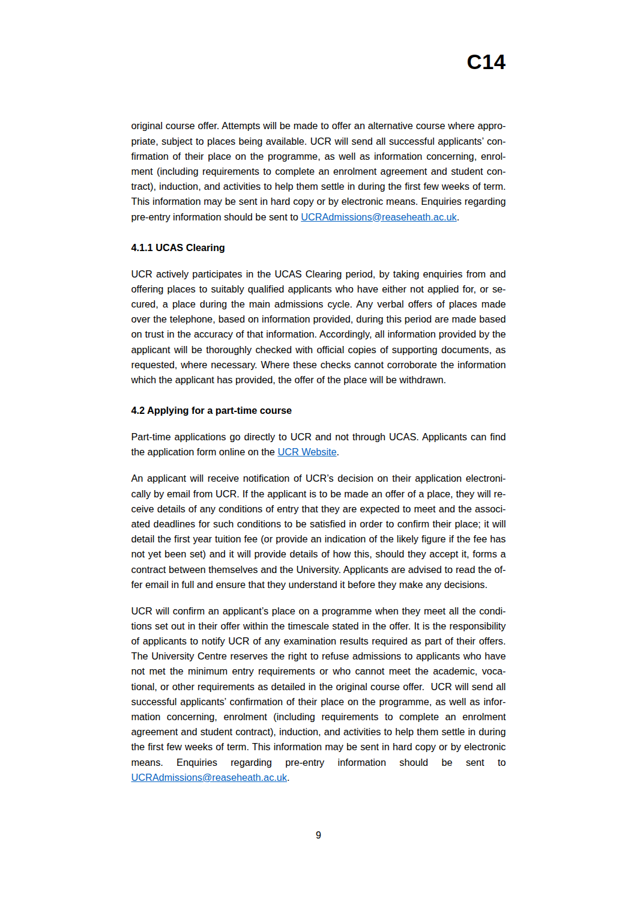C14
original course offer. Attempts will be made to offer an alternative course where appropriate, subject to places being available. UCR will send all successful applicants’ confirmation of their place on the programme, as well as information concerning, enrolment (including requirements to complete an enrolment agreement and student contract), induction, and activities to help them settle in during the first few weeks of term. This information may be sent in hard copy or by electronic means. Enquiries regarding pre-entry information should be sent to UCRAdmissions@reaseheath.ac.uk.
4.1.1 UCAS Clearing
UCR actively participates in the UCAS Clearing period, by taking enquiries from and offering places to suitably qualified applicants who have either not applied for, or secured, a place during the main admissions cycle. Any verbal offers of places made over the telephone, based on information provided, during this period are made based on trust in the accuracy of that information. Accordingly, all information provided by the applicant will be thoroughly checked with official copies of supporting documents, as requested, where necessary. Where these checks cannot corroborate the information which the applicant has provided, the offer of the place will be withdrawn.
4.2 Applying for a part-time course
Part-time applications go directly to UCR and not through UCAS. Applicants can find the application form online on the UCR Website.
An applicant will receive notification of UCR’s decision on their application electronically by email from UCR. If the applicant is to be made an offer of a place, they will receive details of any conditions of entry that they are expected to meet and the associated deadlines for such conditions to be satisfied in order to confirm their place; it will detail the first year tuition fee (or provide an indication of the likely figure if the fee has not yet been set) and it will provide details of how this, should they accept it, forms a contract between themselves and the University. Applicants are advised to read the offer email in full and ensure that they understand it before they make any decisions.
UCR will confirm an applicant’s place on a programme when they meet all the conditions set out in their offer within the timescale stated in the offer. It is the responsibility of applicants to notify UCR of any examination results required as part of their offers. The University Centre reserves the right to refuse admissions to applicants who have not met the minimum entry requirements or who cannot meet the academic, vocational, or other requirements as detailed in the original course offer. UCR will send all successful applicants’ confirmation of their place on the programme, as well as information concerning, enrolment (including requirements to complete an enrolment agreement and student contract), induction, and activities to help them settle in during the first few weeks of term. This information may be sent in hard copy or by electronic means. Enquiries regarding pre-entry information should be sent to UCRAdmissions@reaseheath.ac.uk.
9